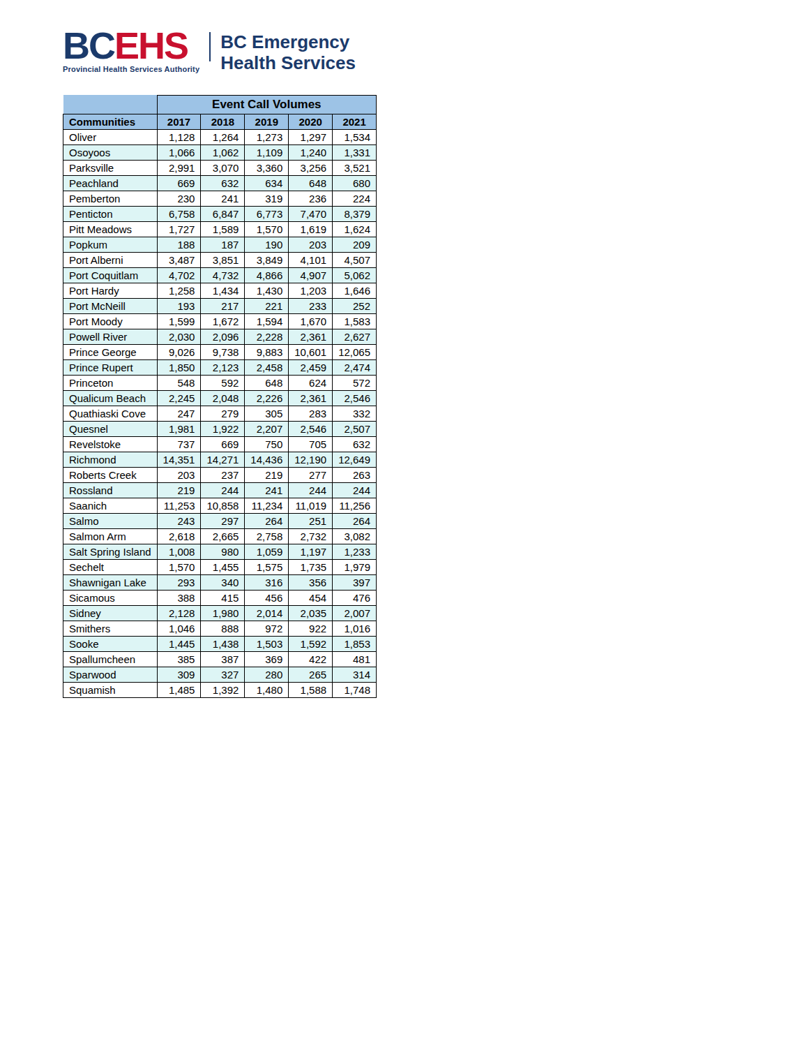BCEHS
Provincial Health Services Authority
BC Emergency
Health Services
| | Event Call Volumes |
| --- | --- |
| Communities | 2017 | 2018 | 2019 | 2020 | 2021 |
| Oliver | 1,128 | 1,264 | 1,273 | 1,297 | 1,534 |
| Osoyoos | 1,066 | 1,062 | 1,109 | 1,240 | 1,331 |
| Parksville | 2,991 | 3,070 | 3,360 | 3,256 | 3,521 |
| Peachland | 669 | 632 | 634 | 648 | 680 |
| Pemberton | 230 | 241 | 319 | 236 | 224 |
| Penticton | 6,758 | 6,847 | 6,773 | 7,470 | 8,379 |
| Pitt Meadows | 1,727 | 1,589 | 1,570 | 1,619 | 1,624 |
| Popkum | 188 | 187 | 190 | 203 | 209 |
| Port Alberni | 3,487 | 3,851 | 3,849 | 4,101 | 4,507 |
| Port Coquitlam | 4,702 | 4,732 | 4,866 | 4,907 | 5,062 |
| Port Hardy | 1,258 | 1,434 | 1,430 | 1,203 | 1,646 |
| Port McNeill | 193 | 217 | 221 | 233 | 252 |
| Port Moody | 1,599 | 1,672 | 1,594 | 1,670 | 1,583 |
| Powell River | 2,030 | 2,096 | 2,228 | 2,361 | 2,627 |
| Prince George | 9,026 | 9,738 | 9,883 | 10,601 | 12,065 |
| Prince Rupert | 1,850 | 2,123 | 2,458 | 2,459 | 2,474 |
| Princeton | 548 | 592 | 648 | 624 | 572 |
| Qualicum Beach | 2,245 | 2,048 | 2,226 | 2,361 | 2,546 |
| Quathiaski Cove | 247 | 279 | 305 | 283 | 332 |
| Quesnel | 1,981 | 1,922 | 2,207 | 2,546 | 2,507 |
| Revelstoke | 737 | 669 | 750 | 705 | 632 |
| Richmond | 14,351 | 14,271 | 14,436 | 12,190 | 12,649 |
| Roberts Creek | 203 | 237 | 219 | 277 | 263 |
| Rossland | 219 | 244 | 241 | 244 | 244 |
| Saanich | 11,253 | 10,858 | 11,234 | 11,019 | 11,256 |
| Salmo | 243 | 297 | 264 | 251 | 264 |
| Salmon Arm | 2,618 | 2,665 | 2,758 | 2,732 | 3,082 |
| Salt Spring Island | 1,008 | 980 | 1,059 | 1,197 | 1,233 |
| Sechelt | 1,570 | 1,455 | 1,575 | 1,735 | 1,979 |
| Shawnigan Lake | 293 | 340 | 316 | 356 | 397 |
| Sicamous | 388 | 415 | 456 | 454 | 476 |
| Sidney | 2,128 | 1,980 | 2,014 | 2,035 | 2,007 |
| Smithers | 1,046 | 888 | 972 | 922 | 1,016 |
| Sooke | 1,445 | 1,438 | 1,503 | 1,592 | 1,853 |
| Spallumcheen | 385 | 387 | 369 | 422 | 481 |
| Sparwood | 309 | 327 | 280 | 265 | 314 |
| Squamish | 1,485 | 1,392 | 1,480 | 1,588 | 1,748 |